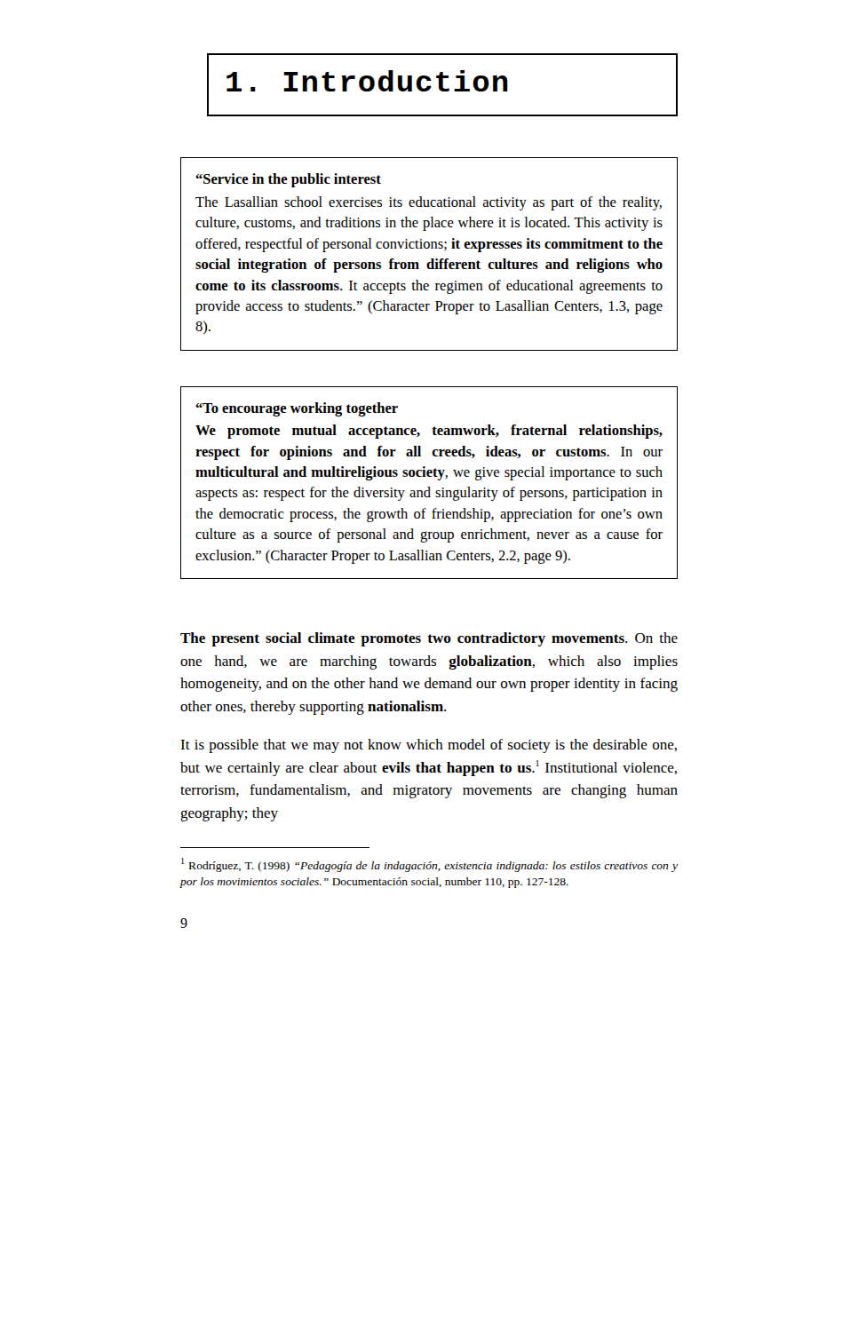1. Introduction
“Service in the public interest The Lasallian school exercises its educational activity as part of the reality, culture, customs, and traditions in the place where it is located. This activity is offered, respectful of personal convictions; it expresses its commitment to the social integration of persons from different cultures and religions who come to its classrooms. It accepts the regimen of educational agreements to provide access to students.” (Character Proper to Lasallian Centers, 1.3, page 8).
“To encourage working together We promote mutual acceptance, teamwork, fraternal relationships, respect for opinions and for all creeds, ideas, or customs. In our multicultural and multireligious society, we give special importance to such aspects as: respect for the diversity and singularity of persons, participation in the democratic process, the growth of friendship, appreciation for one’s own culture as a source of personal and group enrichment, never as a cause for exclusion.” (Character Proper to Lasallian Centers, 2.2, page 9).
The present social climate promotes two contradictory movements. On the one hand, we are marching towards globalization, which also implies homogeneity, and on the other hand we demand our own proper identity in facing other ones, thereby supporting nationalism.
It is possible that we may not know which model of society is the desirable one, but we certainly are clear about evils that happen to us.1 Institutional violence, terrorism, fundamentalism, and migratory movements are changing human geography; they
1 Rodríguez, T. (1998) “Pedagogía de la indagación, existencia indignada: los estilos creativos con y por los movimientos sociales.” Documentación social, number 110, pp. 127-128.
9